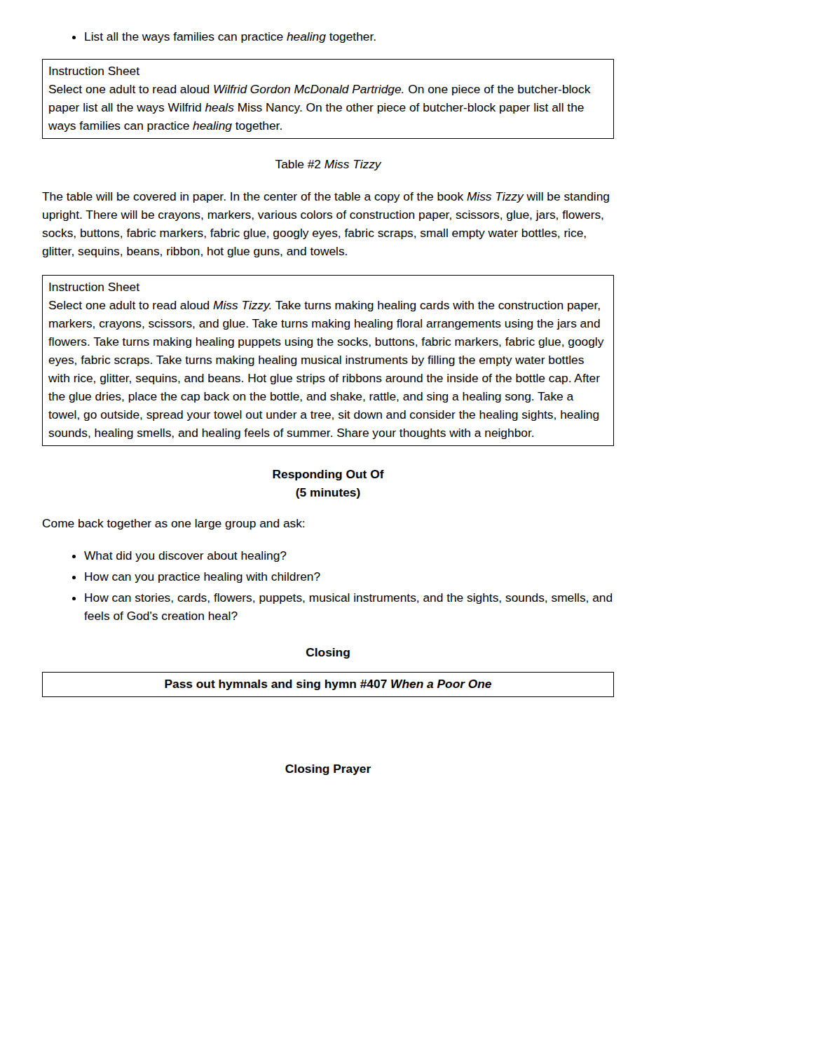List all the ways families can practice healing together.
Instruction Sheet
Select one adult to read aloud Wilfrid Gordon McDonald Partridge. On one piece of the butcher-block paper list all the ways Wilfrid heals Miss Nancy. On the other piece of butcher-block paper list all the ways families can practice healing together.
Table #2 Miss Tizzy
The table will be covered in paper. In the center of the table a copy of the book Miss Tizzy will be standing upright. There will be crayons, markers, various colors of construction paper, scissors, glue, jars, flowers, socks, buttons, fabric markers, fabric glue, googly eyes, fabric scraps, small empty water bottles, rice, glitter, sequins, beans, ribbon, hot glue guns, and towels.
Instruction Sheet
Select one adult to read aloud Miss Tizzy. Take turns making healing cards with the construction paper, markers, crayons, scissors, and glue. Take turns making healing floral arrangements using the jars and flowers. Take turns making healing puppets using the socks, buttons, fabric markers, fabric glue, googly eyes, fabric scraps. Take turns making healing musical instruments by filling the empty water bottles with rice, glitter, sequins, and beans. Hot glue strips of ribbons around the inside of the bottle cap. After the glue dries, place the cap back on the bottle, and shake, rattle, and sing a healing song. Take a towel, go outside, spread your towel out under a tree, sit down and consider the healing sights, healing sounds, healing smells, and healing feels of summer. Share your thoughts with a neighbor.
Responding Out Of(5 minutes)
Come back together as one large group and ask:
What did you discover about healing?
How can you practice healing with children?
How can stories, cards, flowers, puppets, musical instruments, and the sights, sounds, smells, and feels of God's creation heal?
Closing
Pass out hymnals and sing hymn #407 When a Poor One
Closing Prayer